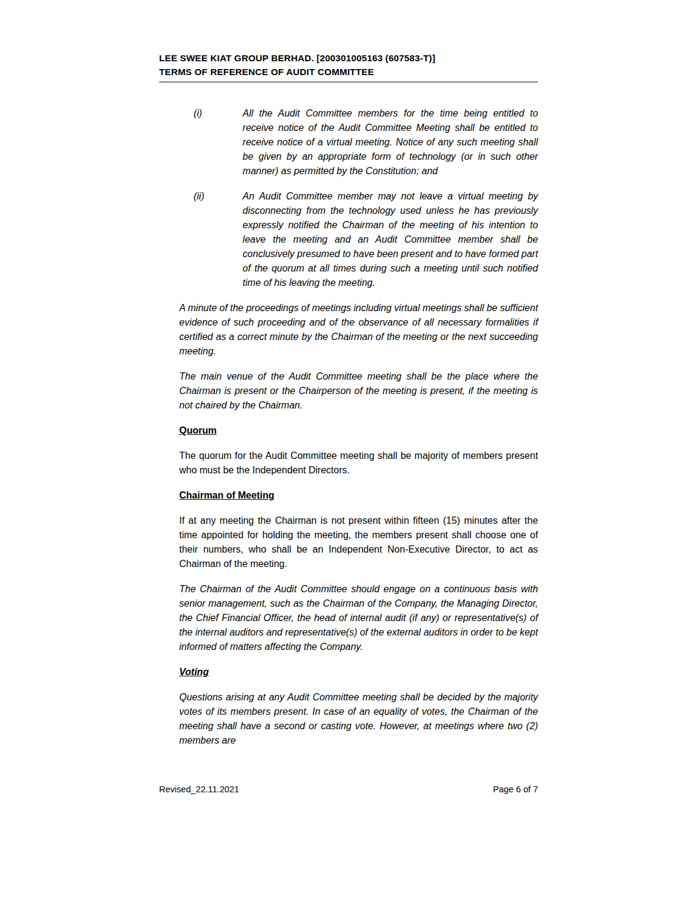LEE SWEE KIAT GROUP BERHAD. [200301005163 (607583-T)]
TERMS OF REFERENCE OF AUDIT COMMITTEE
(i)
All the Audit Committee members for the time being entitled to receive notice of the Audit Committee Meeting shall be entitled to receive notice of a virtual meeting. Notice of any such meeting shall be given by an appropriate form of technology (or in such other manner) as permitted by the Constitution; and
(ii)
An Audit Committee member may not leave a virtual meeting by disconnecting from the technology used unless he has previously expressly notified the Chairman of the meeting of his intention to leave the meeting and an Audit Committee member shall be conclusively presumed to have been present and to have formed part of the quorum at all times during such a meeting until such notified time of his leaving the meeting.
A minute of the proceedings of meetings including virtual meetings shall be sufficient evidence of such proceeding and of the observance of all necessary formalities if certified as a correct minute by the Chairman of the meeting or the next succeeding meeting.
The main venue of the Audit Committee meeting shall be the place where the Chairman is present or the Chairperson of the meeting is present, if the meeting is not chaired by the Chairman.
Quorum
The quorum for the Audit Committee meeting shall be majority of members present who must be the Independent Directors.
Chairman of Meeting
If at any meeting the Chairman is not present within fifteen (15) minutes after the time appointed for holding the meeting, the members present shall choose one of their numbers, who shall be an Independent Non-Executive Director, to act as Chairman of the meeting.
The Chairman of the Audit Committee should engage on a continuous basis with senior management, such as the Chairman of the Company, the Managing Director, the Chief Financial Officer, the head of internal audit (if any) or representative(s) of the internal auditors and representative(s) of the external auditors in order to be kept informed of matters affecting the Company.
Voting
Questions arising at any Audit Committee meeting shall be decided by the majority votes of its members present. In case of an equality of votes, the Chairman of the meeting shall have a second or casting vote. However, at meetings where two (2) members are
Revised_22.11.2021
Page 6 of 7